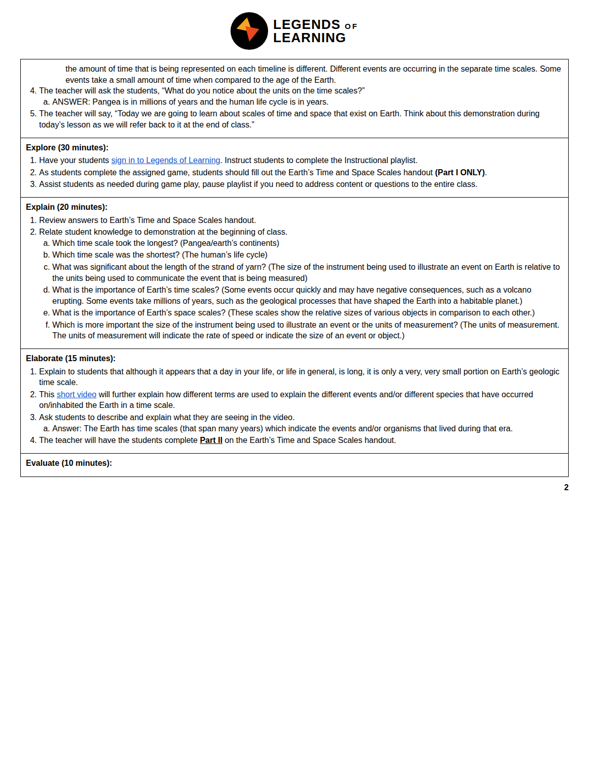LEGENDS OF LEARNING
| the amount of time that is being represented on each timeline is different. Different events are occurring in the separate time scales. Some events take a small amount of time when compared to the age of the Earth. The teacher will ask the students, “What do you notice about the units on the time scales?” ANSWER: Pangea is in millions of years and the human life cycle is in years. The teacher will say, “Today we are going to learn about scales of time and space that exist on Earth. Think about this demonstration during today’s lesson as we will refer back to it at the end of class.” |
| Explore (30 minutes): Have your students sign in to Legends of Learning . Instruct students to complete the Instructional playlist. As students complete the assigned game, students should fill out the Earth’s Time and Space Scales handout (Part I ONLY) . Assist students as needed during game play, pause playlist if you need to address content or questions to the entire class. |
| Explain (20 minutes): Review answers to Earth’s Time and Space Scales handout. Relate student knowledge to demonstration at the beginning of class. Which time scale took the longest? (Pangea/earth’s continents) Which time scale was the shortest? (The human’s life cycle) What was significant about the length of the strand of yarn? (The size of the instrument being used to illustrate an event on Earth is relative to the units being used to communicate the event that is being measured) What is the importance of Earth’s time scales? (Some events occur quickly and may have negative consequences, such as a volcano erupting. Some events take millions of years, such as the geological processes that have shaped the Earth into a habitable planet.) What is the importance of Earth’s space scales? (These scales show the relative sizes of various objects in comparison to each other.) Which is more important the size of the instrument being used to illustrate an event or the units of measurement? (The units of measurement. The units of measurement will indicate the rate of speed or indicate the size of an event or object.) |
| Elaborate (15 minutes): Explain to students that although it appears that a day in your life, or life in general, is long, it is only a very, very small portion on Earth’s geologic time scale. This short video will further explain how different terms are used to explain the different events and/or different species that have occurred on/inhabited the Earth in a time scale. Ask students to describe and explain what they are seeing in the video. Answer: The Earth has time scales (that span many years) which indicate the events and/or organisms that lived during that era. The teacher will have the students complete Part II on the Earth’s Time and Space Scales handout. |
| Evaluate (10 minutes): |
2